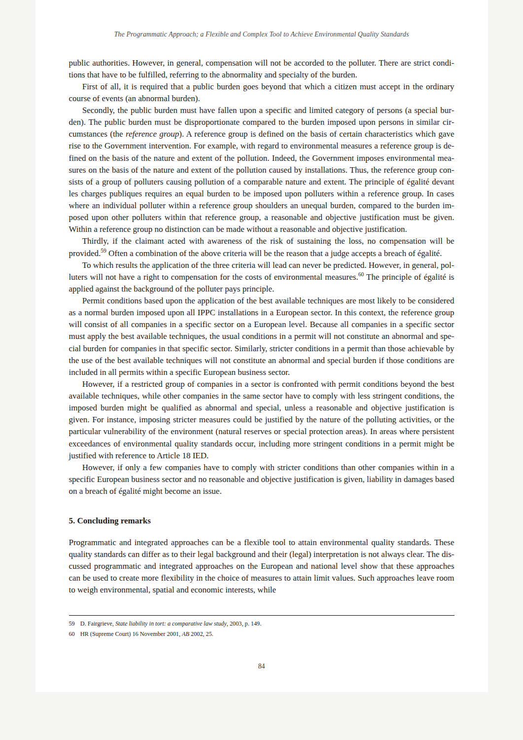The Programmatic Approach; a Flexible and Complex Tool to Achieve Environmental Quality Standards
public authorities. However, in general, compensation will not be accorded to the polluter. There are strict conditions that have to be fulfilled, referring to the abnormality and specialty of the burden.
First of all, it is required that a public burden goes beyond that which a citizen must accept in the ordinary course of events (an abnormal burden).
Secondly, the public burden must have fallen upon a specific and limited category of persons (a special burden). The public burden must be disproportionate compared to the burden imposed upon persons in similar circumstances (the reference group). A reference group is defined on the basis of certain characteristics which gave rise to the Government intervention. For example, with regard to environmental measures a reference group is defined on the basis of the nature and extent of the pollution. Indeed, the Government imposes environmental measures on the basis of the nature and extent of the pollution caused by installations. Thus, the reference group consists of a group of polluters causing pollution of a comparable nature and extent. The principle of égalité devant les charges publiques requires an equal burden to be imposed upon polluters within a reference group. In cases where an individual polluter within a reference group shoulders an unequal burden, compared to the burden imposed upon other polluters within that reference group, a reasonable and objective justification must be given. Within a reference group no distinction can be made without a reasonable and objective justification.
Thirdly, if the claimant acted with awareness of the risk of sustaining the loss, no compensation will be provided.59 Often a combination of the above criteria will be the reason that a judge accepts a breach of égalité.
To which results the application of the three criteria will lead can never be predicted. However, in general, polluters will not have a right to compensation for the costs of environmental measures.60 The principle of égalité is applied against the background of the polluter pays principle.
Permit conditions based upon the application of the best available techniques are most likely to be considered as a normal burden imposed upon all IPPC installations in a European sector. In this context, the reference group will consist of all companies in a specific sector on a European level. Because all companies in a specific sector must apply the best available techniques, the usual conditions in a permit will not constitute an abnormal and special burden for companies in that specific sector. Similarly, stricter conditions in a permit than those achievable by the use of the best available techniques will not constitute an abnormal and special burden if those conditions are included in all permits within a specific European business sector.
However, if a restricted group of companies in a sector is confronted with permit conditions beyond the best available techniques, while other companies in the same sector have to comply with less stringent conditions, the imposed burden might be qualified as abnormal and special, unless a reasonable and objective justification is given. For instance, imposing stricter measures could be justified by the nature of the polluting activities, or the particular vulnerability of the environment (natural reserves or special protection areas). In areas where persistent exceedances of environmental quality standards occur, including more stringent conditions in a permit might be justified with reference to Article 18 IED.
However, if only a few companies have to comply with stricter conditions than other companies within in a specific European business sector and no reasonable and objective justification is given, liability in damages based on a breach of égalité might become an issue.
5. Concluding remarks
Programmatic and integrated approaches can be a flexible tool to attain environmental quality standards. These quality standards can differ as to their legal background and their (legal) interpretation is not always clear. The discussed programmatic and integrated approaches on the European and national level show that these approaches can be used to create more flexibility in the choice of measures to attain limit values. Such approaches leave room to weigh environmental, spatial and economic interests, while
59 D. Fairgrieve, State liability in tort: a comparative law study, 2003, p. 149.
60 HR (Supreme Court) 16 November 2001, AB 2002, 25.
84